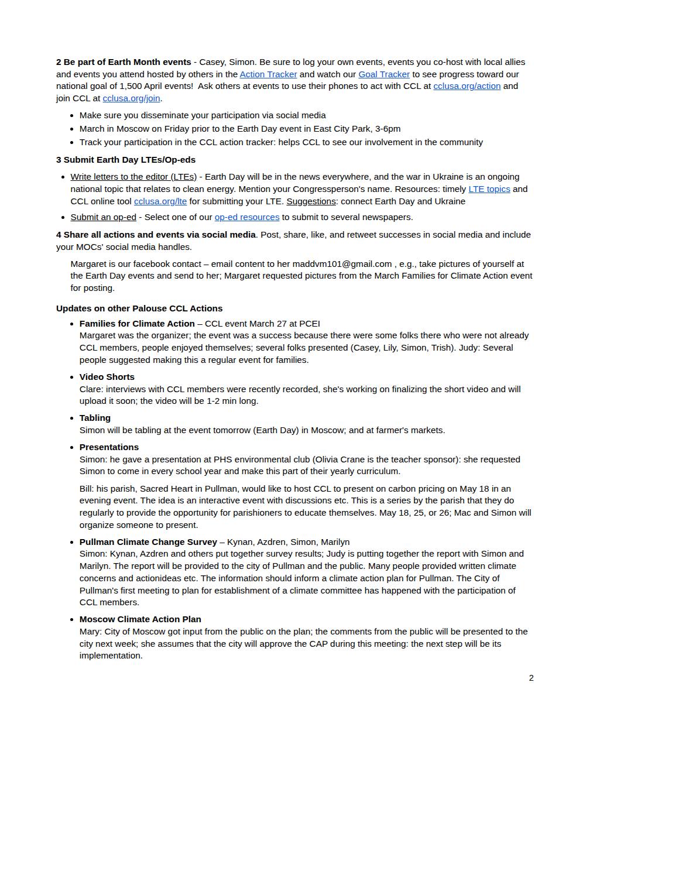2 Be part of Earth Month events - Casey, Simon. Be sure to log your own events, events you co-host with local allies and events you attend hosted by others in the Action Tracker and watch our Goal Tracker to see progress toward our national goal of 1,500 April events! Ask others at events to use their phones to act with CCL at cclusa.org/action and join CCL at cclusa.org/join.
Make sure you disseminate your participation via social media
March in Moscow on Friday prior to the Earth Day event in East City Park, 3-6pm
Track your participation in the CCL action tracker: helps CCL to see our involvement in the community
3 Submit Earth Day LTEs/Op-eds
Write letters to the editor (LTEs) - Earth Day will be in the news everywhere, and the war in Ukraine is an ongoing national topic that relates to clean energy. Mention your Congressperson's name. Resources: timely LTE topics and CCL online tool cclusa.org/lte for submitting your LTE. Suggestions: connect Earth Day and Ukraine
Submit an op-ed - Select one of our op-ed resources to submit to several newspapers.
4 Share all actions and events via social media. Post, share, like, and retweet successes in social media and include your MOCs' social media handles.
Margaret is our facebook contact – email content to her maddvm101@gmail.com , e.g., take pictures of yourself at the Earth Day events and send to her; Margaret requested pictures from the March Families for Climate Action event for posting.
Updates on other Palouse CCL Actions
Families for Climate Action – CCL event March 27 at PCEI
Margaret was the organizer; the event was a success because there were some folks there who were not already CCL members, people enjoyed themselves; several folks presented (Casey, Lily, Simon, Trish). Judy: Several people suggested making this a regular event for families.
Video Shorts
Clare: interviews with CCL members were recently recorded, she's working on finalizing the short video and will upload it soon; the video will be 1-2 min long.
Tabling
Simon will be tabling at the event tomorrow (Earth Day) in Moscow; and at farmer's markets.
Presentations
Simon: he gave a presentation at PHS environmental club (Olivia Crane is the teacher sponsor): she requested Simon to come in every school year and make this part of their yearly curriculum.
Bill: his parish, Sacred Heart in Pullman, would like to host CCL to present on carbon pricing on May 18 in an evening event. The idea is an interactive event with discussions etc. This is a series by the parish that they do regularly to provide the opportunity for parishioners to educate themselves. May 18, 25, or 26; Mac and Simon will organize someone to present.
Pullman Climate Change Survey – Kynan, Azdren, Simon, Marilyn
Simon: Kynan, Azdren and others put together survey results; Judy is putting together the report with Simon and Marilyn. The report will be provided to the city of Pullman and the public. Many people provided written climate concerns and actionideas etc. The information should inform a climate action plan for Pullman. The City of Pullman's first meeting to plan for establishment of a climate committee has happened with the participation of CCL members.
Moscow Climate Action Plan
Mary: City of Moscow got input from the public on the plan; the comments from the public will be presented to the city next week; she assumes that the city will approve the CAP during this meeting: the next step will be its implementation.
2